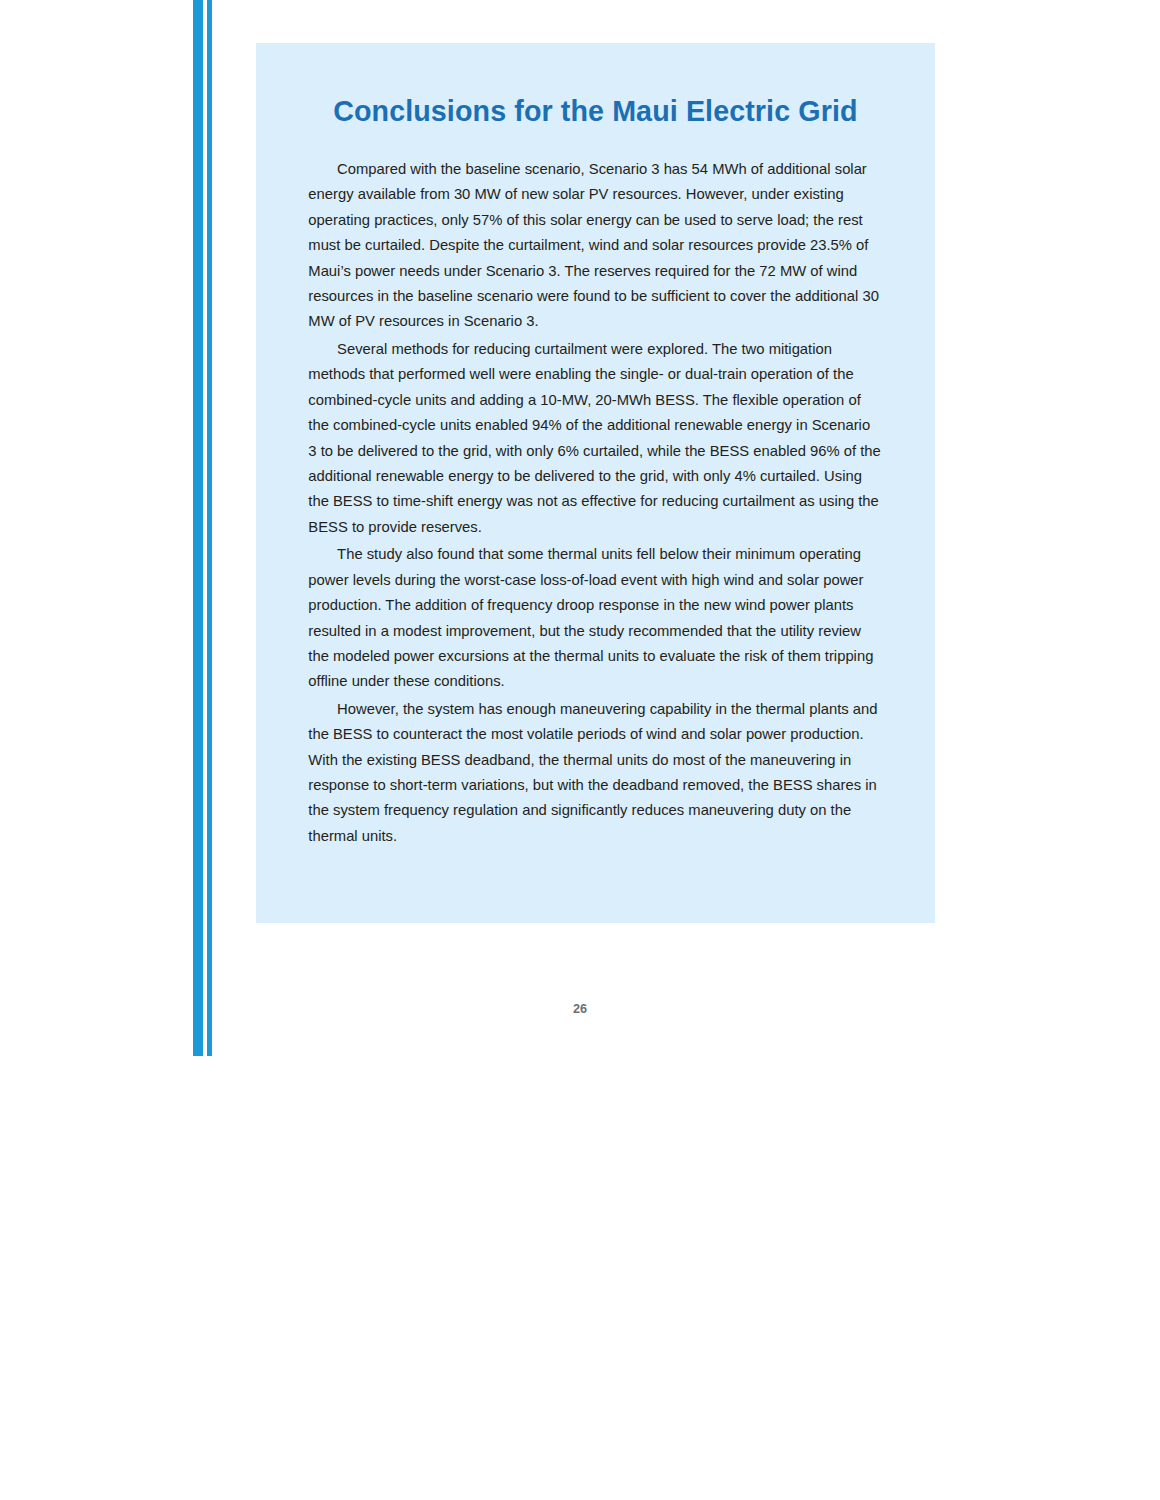Conclusions for the Maui Electric Grid
Compared with the baseline scenario, Scenario 3 has 54 MWh of additional solar energy available from 30 MW of new solar PV resources. However, under existing operating practices, only 57% of this solar energy can be used to serve load; the rest must be curtailed. Despite the curtailment, wind and solar resources provide 23.5% of Maui’s power needs under Scenario 3. The reserves required for the 72 MW of wind resources in the baseline scenario were found to be sufficient to cover the additional 30 MW of PV resources in Scenario 3.
Several methods for reducing curtailment were explored. The two mitigation methods that performed well were enabling the single- or dual-train operation of the combined-cycle units and adding a 10-MW, 20-MWh BESS. The flexible operation of the combined-cycle units enabled 94% of the additional renewable energy in Scenario 3 to be delivered to the grid, with only 6% curtailed, while the BESS enabled 96% of the additional renewable energy to be delivered to the grid, with only 4% curtailed. Using the BESS to time-shift energy was not as effective for reducing curtailment as using the BESS to provide reserves.
The study also found that some thermal units fell below their minimum operating power levels during the worst-case loss-of-load event with high wind and solar power production. The addition of frequency droop response in the new wind power plants resulted in a modest improvement, but the study recommended that the utility review the modeled power excursions at the thermal units to evaluate the risk of them tripping offline under these conditions.
However, the system has enough maneuvering capability in the thermal plants and the BESS to counteract the most volatile periods of wind and solar power production. With the existing BESS deadband, the thermal units do most of the maneuvering in response to short-term variations, but with the deadband removed, the BESS shares in the system frequency regulation and significantly reduces maneuvering duty on the thermal units.
26